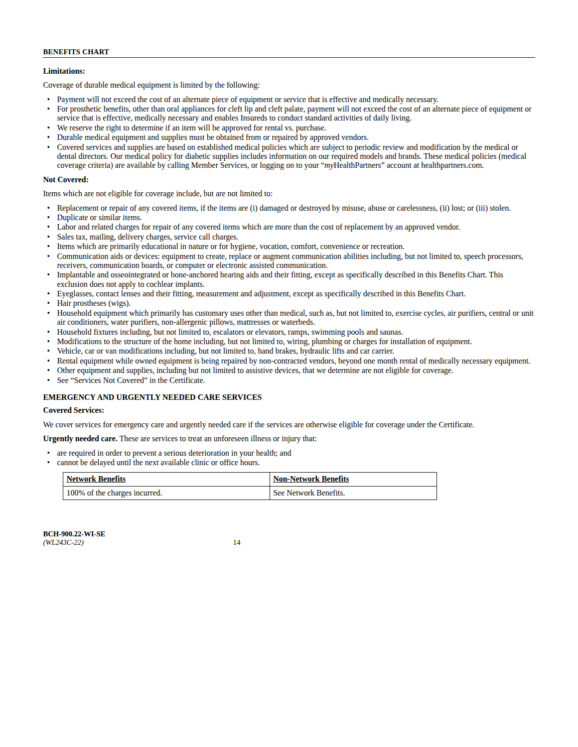BENEFITS CHART
Limitations:
Coverage of durable medical equipment is limited by the following:
Payment will not exceed the cost of an alternate piece of equipment or service that is effective and medically necessary.
For prosthetic benefits, other than oral appliances for cleft lip and cleft palate, payment will not exceed the cost of an alternate piece of equipment or service that is effective, medically necessary and enables Insureds to conduct standard activities of daily living.
We reserve the right to determine if an item will be approved for rental vs. purchase.
Durable medical equipment and supplies must be obtained from or repaired by approved vendors.
Covered services and supplies are based on established medical policies which are subject to periodic review and modification by the medical or dental directors. Our medical policy for diabetic supplies includes information on our required models and brands. These medical policies (medical coverage criteria) are available by calling Member Services, or logging on to your “my HealthPartners” account at healthpartners.com.
Not Covered:
Items which are not eligible for coverage include, but are not limited to:
Replacement or repair of any covered items, if the items are (i) damaged or destroyed by misuse, abuse or carelessness, (ii) lost; or (iii) stolen.
Duplicate or similar items.
Labor and related charges for repair of any covered items which are more than the cost of replacement by an approved vendor.
Sales tax, mailing, delivery charges, service call charges.
Items which are primarily educational in nature or for hygiene, vocation, comfort, convenience or recreation.
Communication aids or devices: equipment to create, replace or augment communication abilities including, but not limited to, speech processors, receivers, communication boards, or computer or electronic assisted communication.
Implantable and osseointegrated or bone-anchored hearing aids and their fitting, except as specifically described in this Benefits Chart. This exclusion does not apply to cochlear implants.
Eyeglasses, contact lenses and their fitting, measurement and adjustment, except as specifically described in this Benefits Chart.
Hair prostheses (wigs).
Household equipment which primarily has customary uses other than medical, such as, but not limited to, exercise cycles, air purifiers, central or unit air conditioners, water purifiers, non-allergenic pillows, mattresses or waterbeds.
Household fixtures including, but not limited to, escalators or elevators, ramps, swimming pools and saunas.
Modifications to the structure of the home including, but not limited to, wiring, plumbing or charges for installation of equipment.
Vehicle, car or van modifications including, but not limited to, hand brakes, hydraulic lifts and car carrier.
Rental equipment while owned equipment is being repaired by non-contracted vendors, beyond one month rental of medically necessary equipment.
Other equipment and supplies, including but not limited to assistive devices, that we determine are not eligible for coverage.
See “Services Not Covered” in the Certificate.
EMERGENCY AND URGENTLY NEEDED CARE SERVICES
Covered Services:
We cover services for emergency care and urgently needed care if the services are otherwise eligible for coverage under the Certificate.
Urgently needed care. These are services to treat an unforeseen illness or injury that:
are required in order to prevent a serious deterioration in your health; and
cannot be delayed until the next available clinic or office hours.
| Network Benefits | Non-Network Benefits |
| --- | --- |
| 100% of the charges incurred. | See Network Benefits. |
BCH-900.22-WI-SE
(WL243C-22)
14